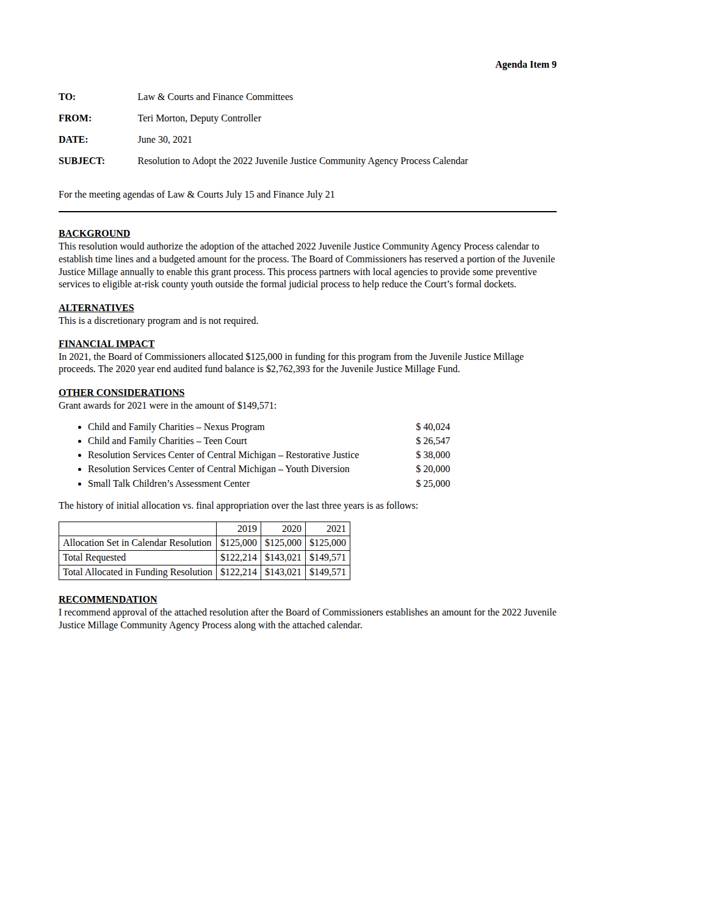Agenda Item 9
| TO: | Law & Courts and Finance Committees |
| FROM: | Teri Morton, Deputy Controller |
| DATE: | June 30, 2021 |
| SUBJECT: | Resolution to Adopt the 2022 Juvenile Justice Community Agency Process Calendar |
For the meeting agendas of Law & Courts July 15 and Finance July 21
BACKGROUND
This resolution would authorize the adoption of the attached 2022 Juvenile Justice Community Agency Process calendar to establish time lines and a budgeted amount for the process. The Board of Commissioners has reserved a portion of the Juvenile Justice Millage annually to enable this grant process. This process partners with local agencies to provide some preventive services to eligible at-risk county youth outside the formal judicial process to help reduce the Court’s formal dockets.
ALTERNATIVES
This is a discretionary program and is not required.
FINANCIAL IMPACT
In 2021, the Board of Commissioners allocated $125,000 in funding for this program from the Juvenile Justice Millage proceeds. The 2020 year end audited fund balance is $2,762,393 for the Juvenile Justice Millage Fund.
OTHER CONSIDERATIONS
Grant awards for 2021 were in the amount of $149,571:
Child and Family Charities – Nexus Program$ 40,024
Child and Family Charities – Teen Court$ 26,547
Resolution Services Center of Central Michigan – Restorative Justice$ 38,000
Resolution Services Center of Central Michigan – Youth Diversion$ 20,000
Small Talk Children’s Assessment Center$ 25,000
The history of initial allocation vs. final appropriation over the last three years is as follows:
| | 2019 | 2020 | 2021 |
| --- | --- | --- | --- |
| Allocation Set in Calendar Resolution | $125,000 | $125,000 | $125,000 |
| Total Requested | $122,214 | $143,021 | $149,571 |
| Total Allocated in Funding Resolution | $122,214 | $143,021 | $149,571 |
RECOMMENDATION
I recommend approval of the attached resolution after the Board of Commissioners establishes an amount for the 2022 Juvenile Justice Millage Community Agency Process along with the attached calendar.